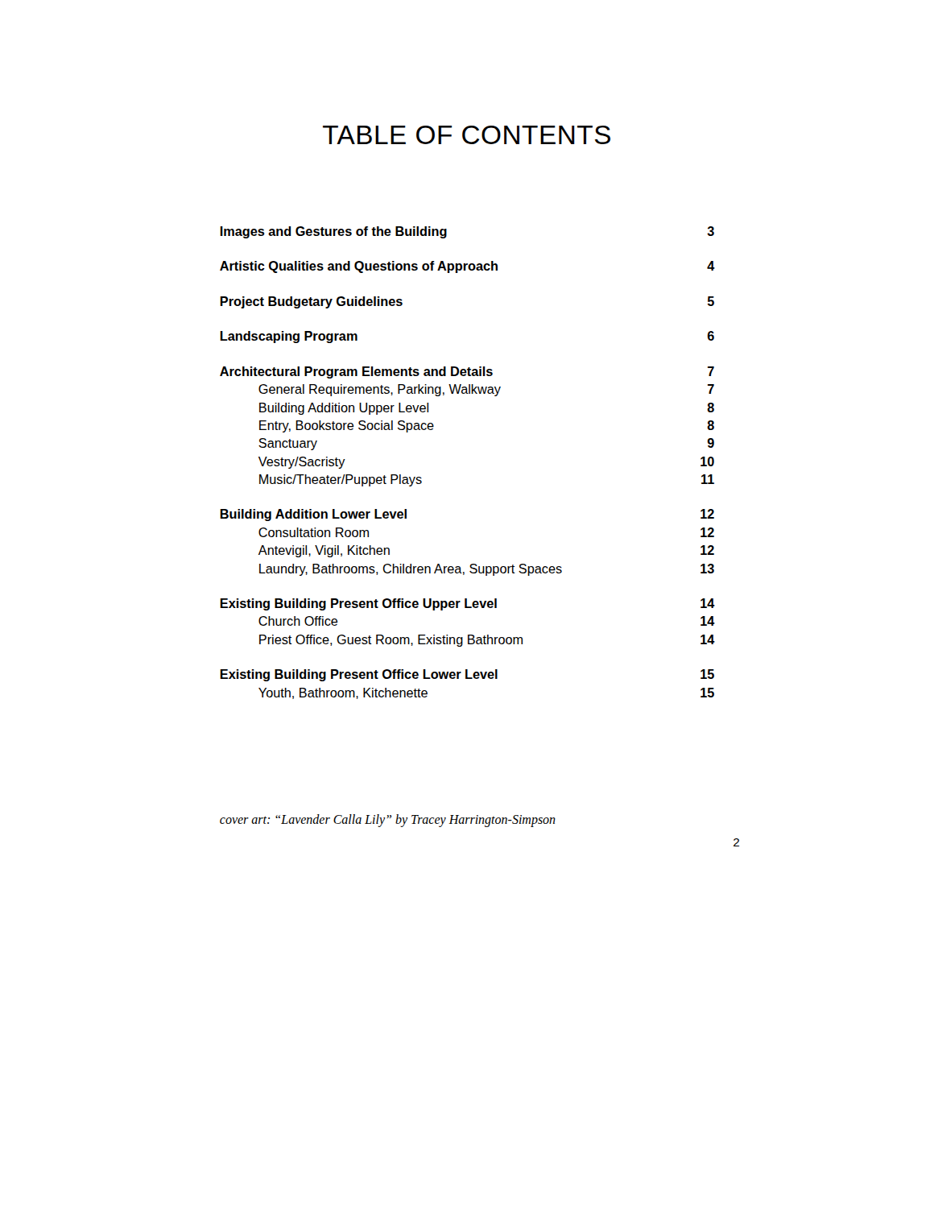TABLE OF CONTENTS
| Images and Gestures of the Building | 3 |
| Artistic Qualities and Questions of Approach | 4 |
| Project Budgetary Guidelines | 5 |
| Landscaping Program | 6 |
| Architectural Program Elements and Details | 7 |
| General Requirements, Parking, Walkway | 7 |
| Building Addition Upper Level | 8 |
| Entry, Bookstore Social Space | 8 |
| Sanctuary | 9 |
| Vestry/Sacristy | 10 |
| Music/Theater/Puppet Plays | 11 |
| Building Addition Lower Level | 12 |
| Consultation Room | 12 |
| Antevigil, Vigil, Kitchen | 12 |
| Laundry, Bathrooms, Children Area, Support Spaces | 13 |
| Existing Building Present Office Upper Level | 14 |
| Church Office | 14 |
| Priest Office, Guest Room, Existing Bathroom | 14 |
| Existing Building Present Office Lower Level | 15 |
| Youth, Bathroom, Kitchenette | 15 |
cover art: “Lavender Calla Lily” by Tracey Harrington-Simpson
2